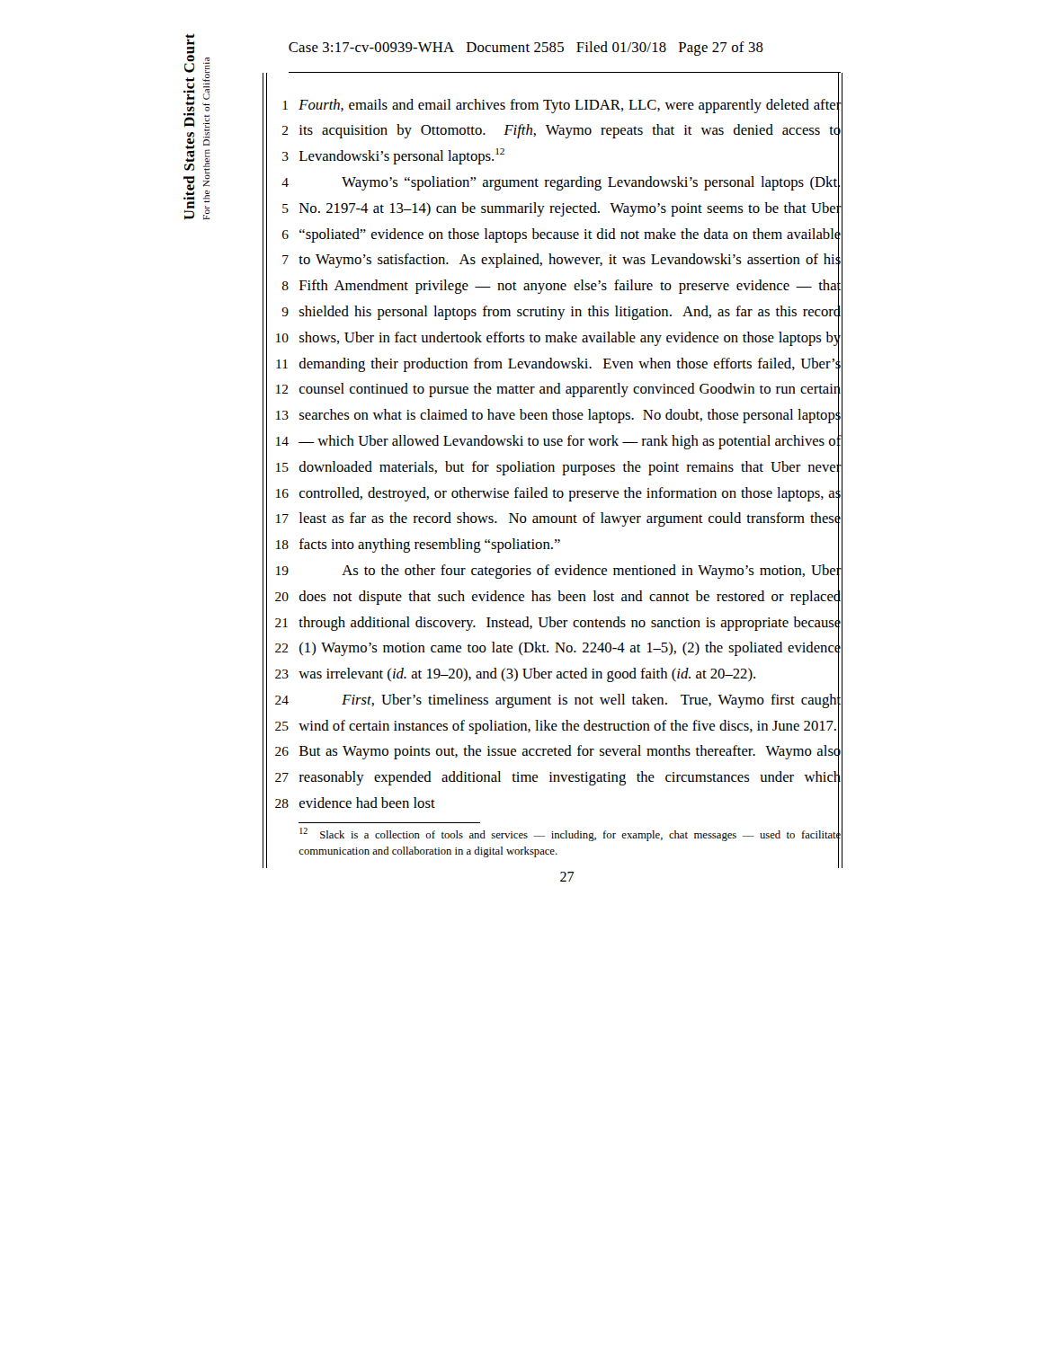Case 3:17-cv-00939-WHA Document 2585 Filed 01/30/18 Page 27 of 38
United States District Court For the Northern District of California
1
2
3
4
5
6
7
8
9
10
11
12
13
14
15
16
17
18
19
20
21
22
23
24
25
26
27
28
Fourth, emails and email archives from Tyto LIDAR, LLC, were apparently deleted after its acquisition by Ottomotto. Fifth, Waymo repeats that it was denied access to Levandowski’s personal laptops.12
Waymo’s “spoliation” argument regarding Levandowski’s personal laptops (Dkt. No. 2197-4 at 13–14) can be summarily rejected. Waymo’s point seems to be that Uber “spoliated” evidence on those laptops because it did not make the data on them available to Waymo’s satisfaction. As explained, however, it was Levandowski’s assertion of his Fifth Amendment privilege — not anyone else’s failure to preserve evidence — that shielded his personal laptops from scrutiny in this litigation. And, as far as this record shows, Uber in fact undertook efforts to make available any evidence on those laptops by demanding their production from Levandowski. Even when those efforts failed, Uber’s counsel continued to pursue the matter and apparently convinced Goodwin to run certain searches on what is claimed to have been those laptops. No doubt, those personal laptops — which Uber allowed Levandowski to use for work — rank high as potential archives of downloaded materials, but for spoliation purposes the point remains that Uber never controlled, destroyed, or otherwise failed to preserve the information on those laptops, as least as far as the record shows. No amount of lawyer argument could transform these facts into anything resembling “spoliation.”
As to the other four categories of evidence mentioned in Waymo’s motion, Uber does not dispute that such evidence has been lost and cannot be restored or replaced through additional discovery. Instead, Uber contends no sanction is appropriate because (1) Waymo’s motion came too late (Dkt. No. 2240-4 at 1–5), (2) the spoliated evidence was irrelevant (id. at 19–20), and (3) Uber acted in good faith (id. at 20–22).
First, Uber’s timeliness argument is not well taken. True, Waymo first caught wind of certain instances of spoliation, like the destruction of the five discs, in June 2017. But as Waymo points out, the issue accreted for several months thereafter. Waymo also reasonably expended additional time investigating the circumstances under which evidence had been lost
12 Slack is a collection of tools and services — including, for example, chat messages — used to facilitate communication and collaboration in a digital workspace.
27